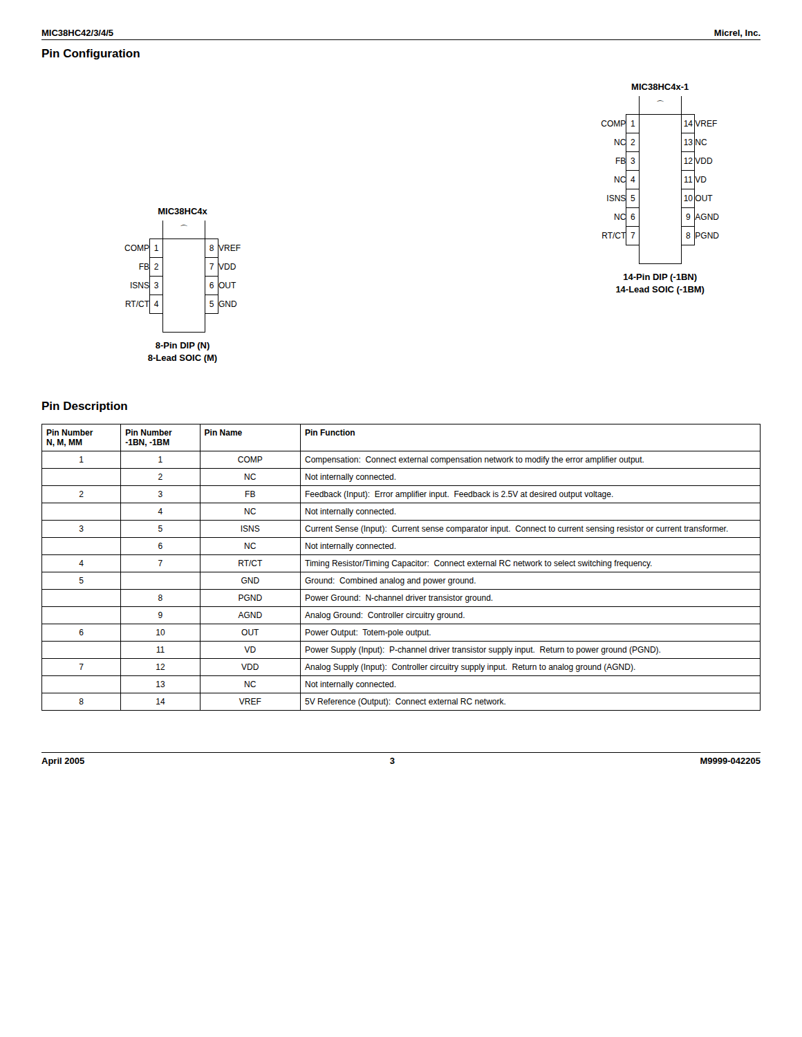MIC38HC42/3/4/5 Micrel, Inc.
Pin Configuration
MIC38HC4x-1
| | | | ⌒ | | | |
| COMP | 1 | | | | 14 | VREF |
| NC | 2 | | | | 13 | NC |
| FB | 3 | | | | 12 | VDD |
| NC | 4 | | | | 11 | VD |
| ISNS | 5 | | | | 10 | OUT |
| NC | 6 | | | | 9 | AGND |
| RT/CT | 7 | | | | 8 | PGND |
14-Pin DIP (-1BN)
14-Lead SOIC (-1BM)
MIC38HC4x
| | | | ⌒ | | | |
| COMP | 1 | | | | 8 | VREF |
| FB | 2 | | | | 7 | VDD |
| ISNS | 3 | | | | 6 | OUT |
| RT/CT | 4 | | | | 5 | GND |
8-Pin DIP (N)
8-Lead SOIC (M)
Pin Description
| Pin Number N, M, MM | Pin Number -1BN, -1BM | Pin Name | Pin Function |
| --- | --- | --- | --- |
| 1 | 1 | COMP | Compensation: Connect external compensation network to modify the error amplifier output. |
| | 2 | NC | Not internally connected. |
| 2 | 3 | FB | Feedback (Input): Error amplifier input. Feedback is 2.5V at desired output voltage. |
| | 4 | NC | Not internally connected. |
| 3 | 5 | ISNS | Current Sense (Input): Current sense comparator input. Connect to current sensing resistor or current transformer. |
| | 6 | NC | Not internally connected. |
| 4 | 7 | RT/CT | Timing Resistor/Timing Capacitor: Connect external RC network to select switching frequency. |
| 5 | | GND | Ground: Combined analog and power ground. |
| | 8 | PGND | Power Ground: N-channel driver transistor ground. |
| | 9 | AGND | Analog Ground: Controller circuitry ground. |
| 6 | 10 | OUT | Power Output: Totem-pole output. |
| | 11 | VD | Power Supply (Input): P-channel driver transistor supply input. Return to power ground (PGND). |
| 7 | 12 | VDD | Analog Supply (Input): Controller circuitry supply input. Return to analog ground (AGND). |
| | 13 | NC | Not internally connected. |
| 8 | 14 | VREF | 5V Reference (Output): Connect external RC network. |
April 2005 3 M9999-042205